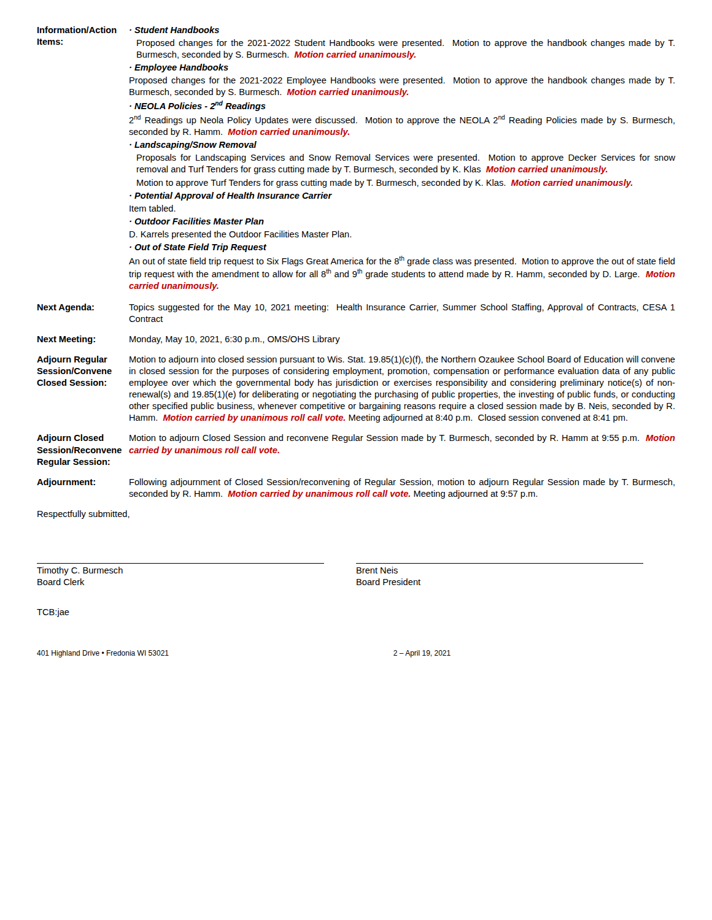| Information/Action Items: | · Student Handbooks Proposed changes for the 2021-2022 Student Handbooks were presented. Motion to approve the handbook changes made by T. Burmesch, seconded by S. Burmesch. Motion carried unanimously. · Employee Handbooks Proposed changes for the 2021-2022 Employee Handbooks were presented. Motion to approve the handbook changes made by T. Burmesch, seconded by S. Burmesch. Motion carried unanimously. · NEOLA Policies - 2 nd Readings 2 nd Readings up Neola Policy Updates were discussed. Motion to approve the NEOLA 2 nd Reading Policies made by S. Burmesch, seconded by R. Hamm. Motion carried unanimously. · Landscaping/Snow Removal Proposals for Landscaping Services and Snow Removal Services were presented. Motion to approve Decker Services for snow removal and Turf Tenders for grass cutting made by T. Burmesch, seconded by K. Klas Motion carried unanimously. Motion to approve Turf Tenders for grass cutting made by T. Burmesch, seconded by K. Klas. Motion carried unanimously. · Potential Approval of Health Insurance Carrier Item tabled. · Outdoor Facilities Master Plan D. Karrels presented the Outdoor Facilities Master Plan. · Out of State Field Trip Request An out of state field trip request to Six Flags Great America for the 8 th grade class was presented. Motion to approve the out of state field trip request with the amendment to allow for all 8 th and 9 th grade students to attend made by R. Hamm, seconded by D. Large. Motion carried unanimously. |
| Next Agenda: | Topics suggested for the May 10, 2021 meeting: Health Insurance Carrier, Summer School Staffing, Approval of Contracts, CESA 1 Contract |
| Next Meeting: | Monday, May 10, 2021, 6:30 p.m., OMS/OHS Library |
| Adjourn Regular Session/Convene Closed Session: | Motion to adjourn into closed session pursuant to Wis. Stat. 19.85(1)(c)(f), the Northern Ozaukee School Board of Education will convene in closed session for the purposes of considering employment, promotion, compensation or performance evaluation data of any public employee over which the governmental body has jurisdiction or exercises responsibility and considering preliminary notice(s) of non-renewal(s) and 19.85(1)(e) for deliberating or negotiating the purchasing of public properties, the investing of public funds, or conducting other specified public business, whenever competitive or bargaining reasons require a closed session made by B. Neis, seconded by R. Hamm. Motion carried by unanimous roll call vote. Meeting adjourned at 8:40 p.m. Closed session convened at 8:41 pm. |
| Adjourn Closed Session/Reconvene Regular Session: | Motion to adjourn Closed Session and reconvene Regular Session made by T. Burmesch, seconded by R. Hamm at 9:55 p.m. Motion carried by unanimous roll call vote. |
| Adjournment: | Following adjournment of Closed Session/reconvening of Regular Session, motion to adjourn Regular Session made by T. Burmesch, seconded by R. Hamm. Motion carried by unanimous roll call vote. Meeting adjourned at 9:57 p.m. |
Respectfully submitted,
| Timothy C. Burmesch Board Clerk | Brent Neis Board President |
TCB:jae
401 Highland Drive • Fredonia WI 53021 2 – April 19, 2021